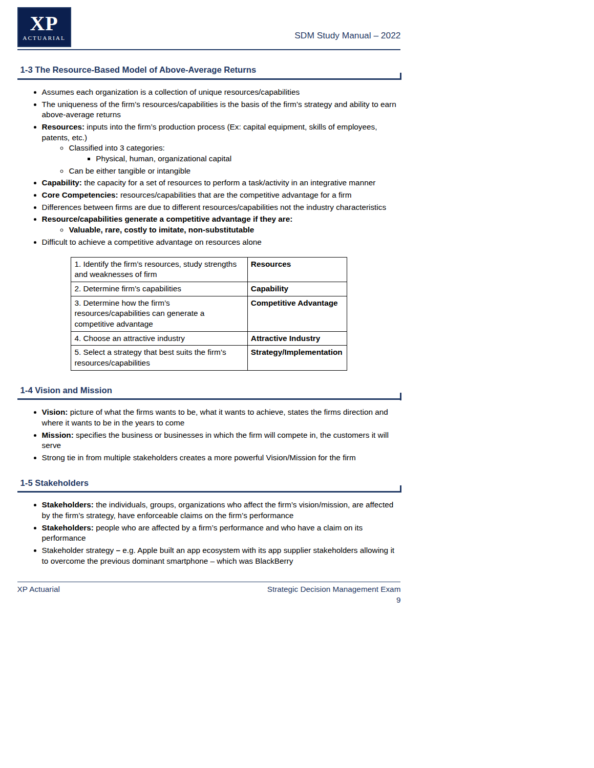XP ACTUARIAL
SDM Study Manual – 2022
1-3 The Resource-Based Model of Above-Average Returns
Assumes each organization is a collection of unique resources/capabilities
The uniqueness of the firm’s resources/capabilities is the basis of the firm’s strategy and ability to earn above-average returns
Resources: inputs into the firm’s production process (Ex: capital equipment, skills of employees, patents, etc.)
Classified into 3 categories:
Physical, human, organizational capital
Can be either tangible or intangible
Capability: the capacity for a set of resources to perform a task/activity in an integrative manner
Core Competencies: resources/capabilities that are the competitive advantage for a firm
Differences between firms are due to different resources/capabilities not the industry characteristics
Resource/capabilities generate a competitive advantage if they are:
Valuable, rare, costly to imitate, non-substitutable
Difficult to achieve a competitive advantage on resources alone
| 1. Identify the firm’s resources, study strengths and weaknesses of firm | Resources |
| 2. Determine firm’s capabilities | Capability |
| 3. Determine how the firm’s resources/capabilities can generate a competitive advantage | Competitive Advantage |
| 4. Choose an attractive industry | Attractive Industry |
| 5. Select a strategy that best suits the firm’s resources/capabilities | Strategy/Implementation |
1-4 Vision and Mission
Vision: picture of what the firms wants to be, what it wants to achieve, states the firms direction and where it wants to be in the years to come
Mission: specifies the business or businesses in which the firm will compete in, the customers it will serve
Strong tie in from multiple stakeholders creates a more powerful Vision/Mission for the firm
1-5 Stakeholders
Stakeholders: the individuals, groups, organizations who affect the firm’s vision/mission, are affected by the firm’s strategy, have enforceable claims on the firm’s performance
Stakeholders: people who are affected by a firm’s performance and who have a claim on its performance
Stakeholder strategy – e.g. Apple built an app ecosystem with its app supplier stakeholders allowing it to overcome the previous dominant smartphone – which was BlackBerry
XP Actuarial
Strategic Decision Management Exam 9